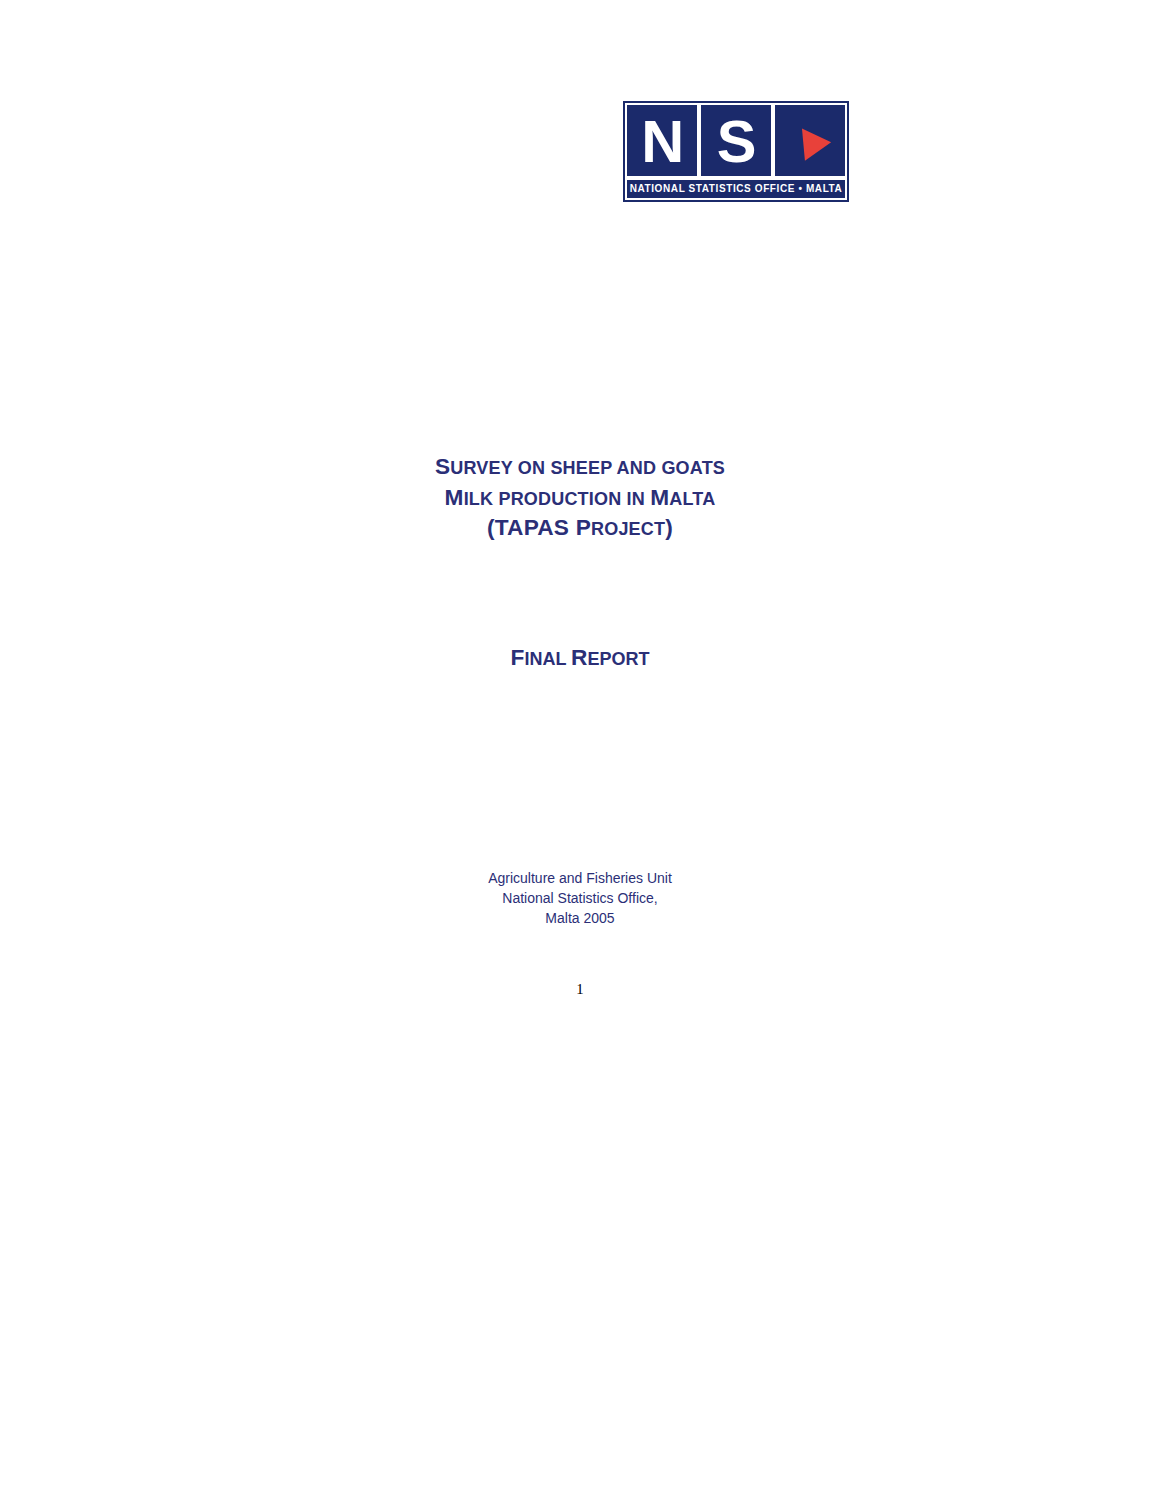N
S
NATIONAL STATISTICS OFFICE • MALTA
SURVEY ON SHEEP AND GOATS
MILK PRODUCTION IN MALTA
(TAPAS PROJECT)
FINAL REPORT
Agriculture and Fisheries Unit
National Statistics Office,
Malta 2005
1